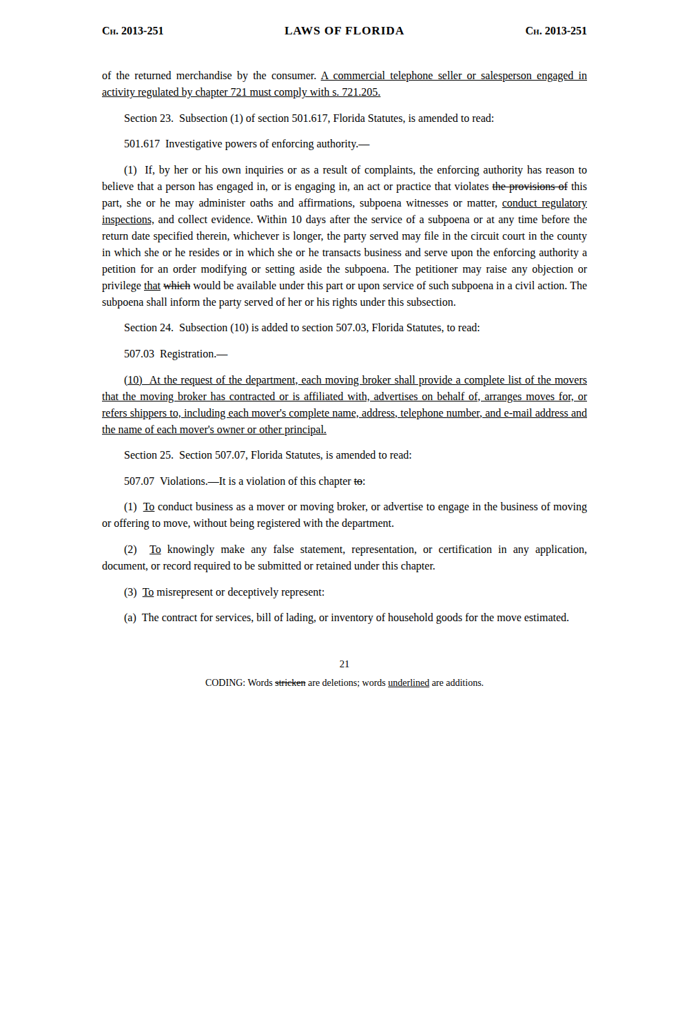Ch. 2013-251 LAWS OF FLORIDA Ch. 2013-251
of the returned merchandise by the consumer. A commercial telephone seller or salesperson engaged in activity regulated by chapter 721 must comply with s. 721.205.
Section 23. Subsection (1) of section 501.617, Florida Statutes, is amended to read:
501.617 Investigative powers of enforcing authority.—
(1) If, by her or his own inquiries or as a result of complaints, the enforcing authority has reason to believe that a person has engaged in, or is engaging in, an act or practice that violates the provisions of this part, she or he may administer oaths and affirmations, subpoena witnesses or matter, conduct regulatory inspections, and collect evidence. Within 10 days after the service of a subpoena or at any time before the return date specified therein, whichever is longer, the party served may file in the circuit court in the county in which she or he resides or in which she or he transacts business and serve upon the enforcing authority a petition for an order modifying or setting aside the subpoena. The petitioner may raise any objection or privilege that which would be available under this part or upon service of such subpoena in a civil action. The subpoena shall inform the party served of her or his rights under this subsection.
Section 24. Subsection (10) is added to section 507.03, Florida Statutes, to read:
507.03 Registration.—
(10) At the request of the department, each moving broker shall provide a complete list of the movers that the moving broker has contracted or is affiliated with, advertises on behalf of, arranges moves for, or refers shippers to, including each mover's complete name, address, telephone number, and e-mail address and the name of each mover's owner or other principal.
Section 25. Section 507.07, Florida Statutes, is amended to read:
507.07 Violations.—It is a violation of this chapter to:
(1) To conduct business as a mover or moving broker, or advertise to engage in the business of moving or offering to move, without being registered with the department.
(2) To knowingly make any false statement, representation, or certification in any application, document, or record required to be submitted or retained under this chapter.
(3) To misrepresent or deceptively represent:
(a) The contract for services, bill of lading, or inventory of household goods for the move estimated.
21
CODING: Words stricken are deletions; words underlined are additions.